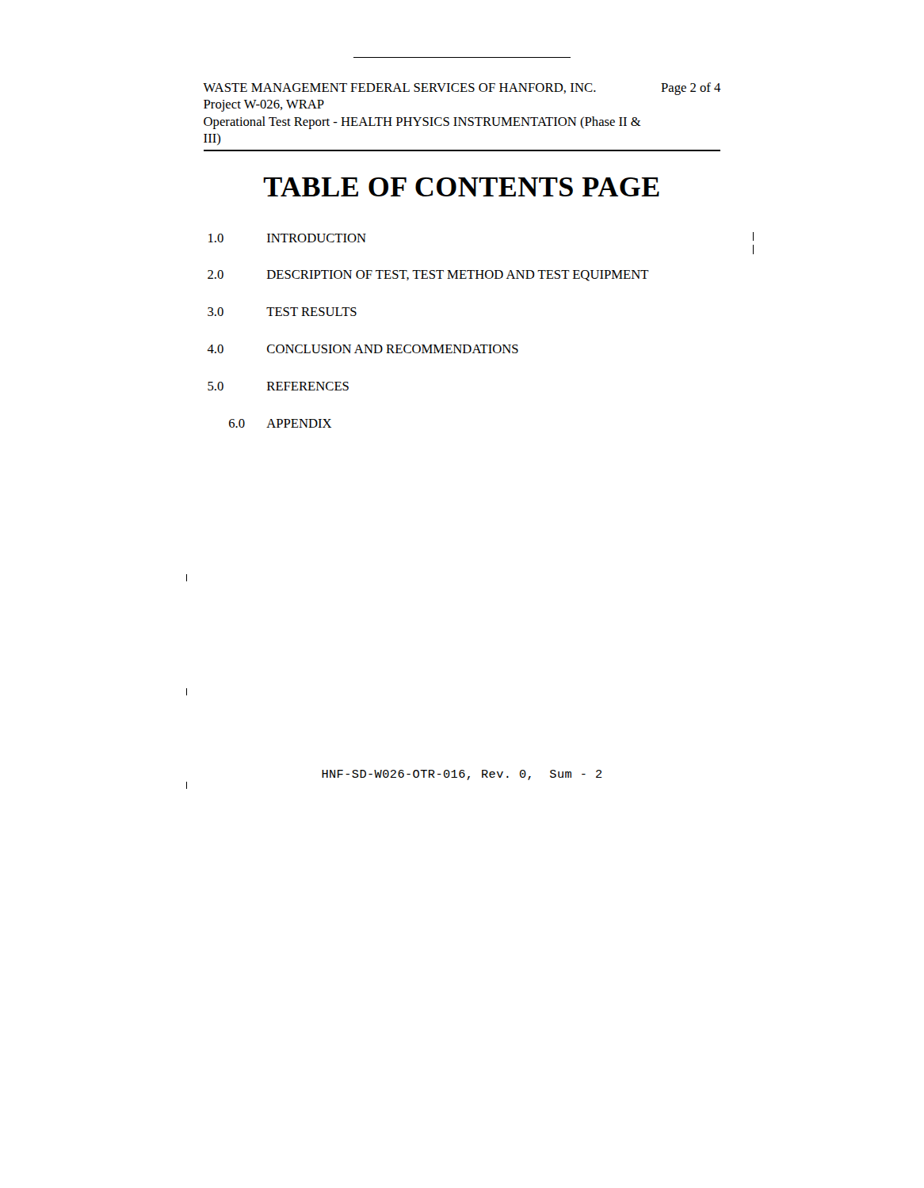WASTE MANAGEMENT FEDERAL SERVICES OF HANFORD, INC.
Project W-026, WRAP
Operational Test Report - HEALTH PHYSICS INSTRUMENTATION (Phase II & III)
Page 2 of 4
TABLE OF CONTENTS PAGE
1.0 INTRODUCTION
2.0 DESCRIPTION OF TEST, TEST METHOD AND TEST EQUIPMENT
3.0 TEST RESULTS
4.0 CONCLUSION AND RECOMMENDATIONS
5.0 REFERENCES
6.0 APPENDIX
HNF-SD-W026-OTR-016, Rev. 0, Sum - 2